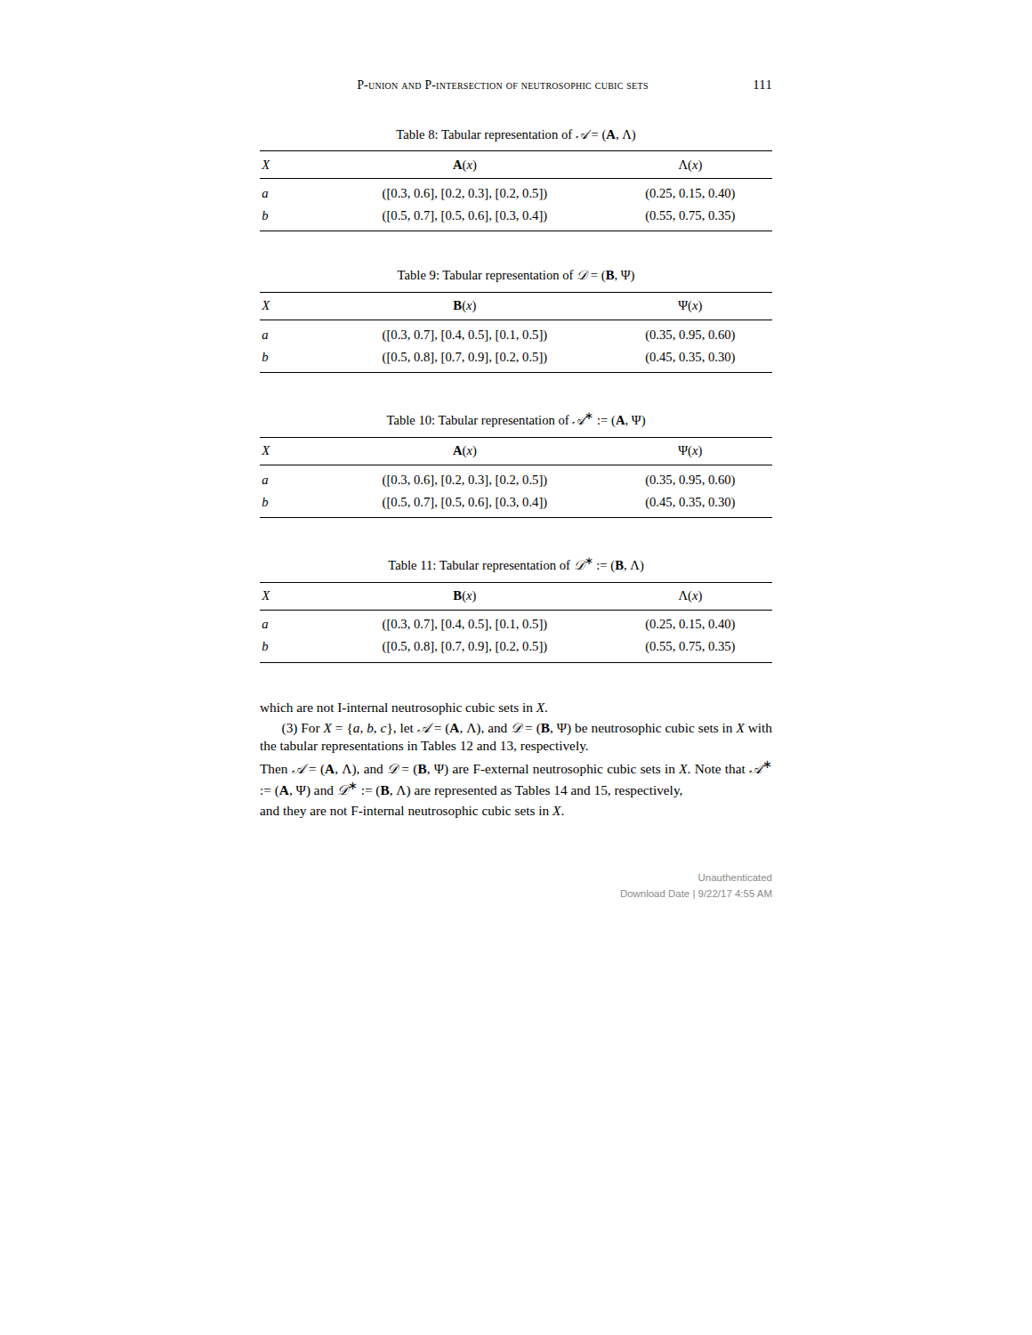P-union and P-intersection of neutrosophic cubic sets
111
Table 8: Tabular representation of 𝒜 = (A, Λ)
| X | A ( x ) | Λ( x ) |
| --- | --- | --- |
| a | ([0.3, 0.6], [0.2, 0.3], [0.2, 0.5]) | (0.25, 0.15, 0.40) |
| b | ([0.5, 0.7], [0.5, 0.6], [0.3, 0.4]) | (0.55, 0.75, 0.35) |
Table 9: Tabular representation of 𝒟 = (B, Ψ)
| X | B ( x ) | Ψ( x ) |
| --- | --- | --- |
| a | ([0.3, 0.7], [0.4, 0.5], [0.1, 0.5]) | (0.35, 0.95, 0.60) |
| b | ([0.5, 0.8], [0.7, 0.9], [0.2, 0.5]) | (0.45, 0.35, 0.30) |
Table 10: Tabular representation of 𝒜∗ := (A, Ψ)
| X | A ( x ) | Ψ( x ) |
| --- | --- | --- |
| a | ([0.3, 0.6], [0.2, 0.3], [0.2, 0.5]) | (0.35, 0.95, 0.60) |
| b | ([0.5, 0.7], [0.5, 0.6], [0.3, 0.4]) | (0.45, 0.35, 0.30) |
Table 11: Tabular representation of 𝒟∗ := (B, Λ)
| X | B ( x ) | Λ( x ) |
| --- | --- | --- |
| a | ([0.3, 0.7], [0.4, 0.5], [0.1, 0.5]) | (0.25, 0.15, 0.40) |
| b | ([0.5, 0.8], [0.7, 0.9], [0.2, 0.5]) | (0.55, 0.75, 0.35) |
which are not I-internal neutrosophic cubic sets in X.
(3) For X = {a, b, c}, let 𝒜 = (A, Λ), and 𝒟 = (B, Ψ) be neutrosophic cubic sets in X with the tabular representations in Tables 12 and 13, respectively.
Then 𝒜 = (A, Λ), and 𝒟 = (B, Ψ) are F-external neutrosophic cubic sets in X. Note that 𝒜∗ := (A, Ψ) and 𝒟∗ := (B, Λ) are represented as Tables 14 and 15, respectively,
and they are not F-internal neutrosophic cubic sets in X.
Unauthenticated
Download Date | 9/22/17 4:55 AM